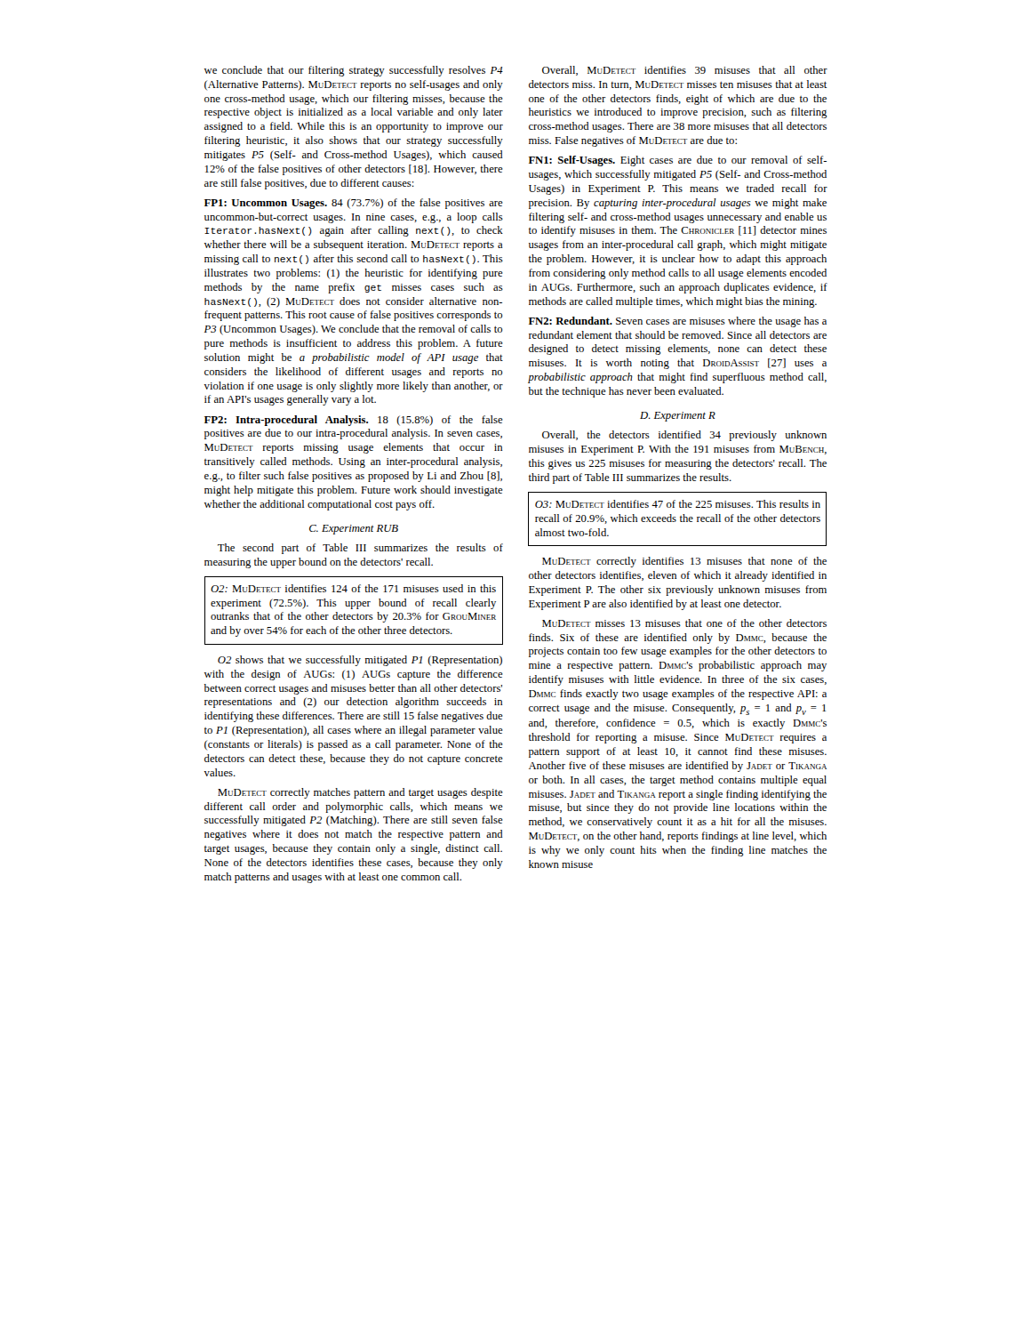we conclude that our filtering strategy successfully resolves P4 (Alternative Patterns). MuDetect reports no self-usages and only one cross-method usage, which our filtering misses, because the respective object is initialized as a local variable and only later assigned to a field. While this is an opportunity to improve our filtering heuristic, it also shows that our strategy successfully mitigates P5 (Self- and Cross-method Usages), which caused 12% of the false positives of other detectors [18]. However, there are still false positives, due to different causes:
FP1: Uncommon Usages. 84 (73.7%) of the false positives are uncommon-but-correct usages. In nine cases, e.g., a loop calls Iterator.hasNext() again after calling next(), to check whether there will be a subsequent iteration. MuDetect reports a missing call to next() after this second call to hasNext(). This illustrates two problems: (1) the heuristic for identifying pure methods by the name prefix get misses cases such as hasNext(), (2) MuDetect does not consider alternative non-frequent patterns. This root cause of false positives corresponds to P3 (Uncommon Usages). We conclude that the removal of calls to pure methods is insufficient to address this problem. A future solution might be a probabilistic model of API usage that considers the likelihood of different usages and reports no violation if one usage is only slightly more likely than another, or if an API's usages generally vary a lot.
FP2: Intra-procedural Analysis. 18 (15.8%) of the false positives are due to our intra-procedural analysis. In seven cases, MuDetect reports missing usage elements that occur in transitively called methods. Using an inter-procedural analysis, e.g., to filter such false positives as proposed by Li and Zhou [8], might help mitigate this problem. Future work should investigate whether the additional computational cost pays off.
C. Experiment RUB
The second part of Table III summarizes the results of measuring the upper bound on the detectors' recall.
O2: MuDetect identifies 124 of the 171 misuses used in this experiment (72.5%). This upper bound of recall clearly outranks that of the other detectors by 20.3% for GrouMiner and by over 54% for each of the other three detectors.
O2 shows that we successfully mitigated P1 (Representation) with the design of AUGs: (1) AUGs capture the difference between correct usages and misuses better than all other detectors' representations and (2) our detection algorithm succeeds in identifying these differences. There are still 15 false negatives due to P1 (Representation), all cases where an illegal parameter value (constants or literals) is passed as a call parameter. None of the detectors can detect these, because they do not capture concrete values.
MuDetect correctly matches pattern and target usages despite different call order and polymorphic calls, which means we successfully mitigated P2 (Matching). There are still seven false negatives where it does not match the respective pattern and target usages, because they contain only a single, distinct call. None of the detectors identifies these cases, because they only match patterns and usages with at least one common call.
Overall, MuDetect identifies 39 misuses that all other detectors miss. In turn, MuDetect misses ten misuses that at least one of the other detectors finds, eight of which are due to the heuristics we introduced to improve precision, such as filtering cross-method usages. There are 38 more misuses that all detectors miss. False negatives of MuDetect are due to:
FN1: Self-Usages. Eight cases are due to our removal of self-usages, which successfully mitigated P5 (Self- and Cross-method Usages) in Experiment P. This means we traded recall for precision. By capturing inter-procedural usages we might make filtering self- and cross-method usages unnecessary and enable us to identify misuses in them. The Chronicler [11] detector mines usages from an inter-procedural call graph, which might mitigate the problem. However, it is unclear how to adapt this approach from considering only method calls to all usage elements encoded in AUGs. Furthermore, such an approach duplicates evidence, if methods are called multiple times, which might bias the mining.
FN2: Redundant. Seven cases are misuses where the usage has a redundant element that should be removed. Since all detectors are designed to detect missing elements, none can detect these misuses. It is worth noting that DroidAssist [27] uses a probabilistic approach that might find superfluous method call, but the technique has never been evaluated.
D. Experiment R
Overall, the detectors identified 34 previously unknown misuses in Experiment P. With the 191 misuses from MuBench, this gives us 225 misuses for measuring the detectors' recall. The third part of Table III summarizes the results.
O3: MuDetect identifies 47 of the 225 misuses. This results in recall of 20.9%, which exceeds the recall of the other detectors almost two-fold.
MuDetect correctly identifies 13 misuses that none of the other detectors identifies, eleven of which it already identified in Experiment P. The other six previously unknown misuses from Experiment P are also identified by at least one detector.
MuDetect misses 13 misuses that one of the other detectors finds. Six of these are identified only by Dmmc, because the projects contain too few usage examples for the other detectors to mine a respective pattern. Dmmc's probabilistic approach may identify misuses with little evidence. In three of the six cases, Dmmc finds exactly two usage examples of the respective API: a correct usage and the misuse. Consequently, ps = 1 and pv = 1 and, therefore, confidence = 0.5, which is exactly Dmmc's threshold for reporting a misuse. Since MuDetect requires a pattern support of at least 10, it cannot find these misuses. Another five of these misuses are identified by Jadet or Tikanga or both. In all cases, the target method contains multiple equal misuses. Jadet and Tikanga report a single finding identifying the misuse, but since they do not provide line locations within the method, we conservatively count it as a hit for all the misuses. MuDetect, on the other hand, reports findings at line level, which is why we only count hits when the finding line matches the known misuse